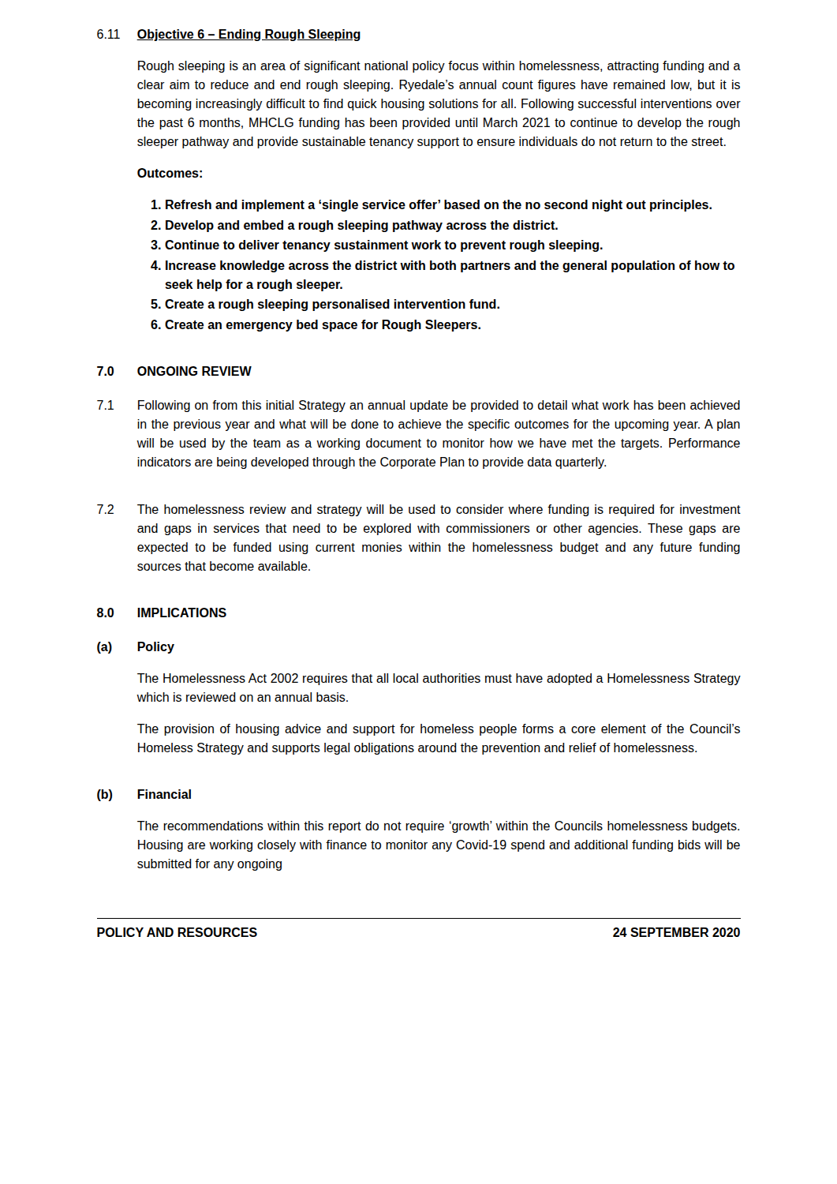6.11
Objective 6 – Ending Rough Sleeping
Rough sleeping is an area of significant national policy focus within homelessness, attracting funding and a clear aim to reduce and end rough sleeping. Ryedale’s annual count figures have remained low, but it is becoming increasingly difficult to find quick housing solutions for all. Following successful interventions over the past 6 months, MHCLG funding has been provided until March 2021 to continue to develop the rough sleeper pathway and provide sustainable tenancy support to ensure individuals do not return to the street.
Outcomes:
Refresh and implement a ‘single service offer’ based on the no second night out principles.
Develop and embed a rough sleeping pathway across the district.
Continue to deliver tenancy sustainment work to prevent rough sleeping.
Increase knowledge across the district with both partners and the general population of how to seek help for a rough sleeper.
Create a rough sleeping personalised intervention fund.
Create an emergency bed space for Rough Sleepers.
7.0
ONGOING REVIEW
7.1
Following on from this initial Strategy an annual update be provided to detail what work has been achieved in the previous year and what will be done to achieve the specific outcomes for the upcoming year. A plan will be used by the team as a working document to monitor how we have met the targets. Performance indicators are being developed through the Corporate Plan to provide data quarterly.
7.2
The homelessness review and strategy will be used to consider where funding is required for investment and gaps in services that need to be explored with commissioners or other agencies. These gaps are expected to be funded using current monies within the homelessness budget and any future funding sources that become available.
8.0
IMPLICATIONS
(a)
Policy
The Homelessness Act 2002 requires that all local authorities must have adopted a Homelessness Strategy which is reviewed on an annual basis.
The provision of housing advice and support for homeless people forms a core element of the Council’s Homeless Strategy and supports legal obligations around the prevention and relief of homelessness.
(b)
Financial
The recommendations within this report do not require ‘growth’ within the Councils homelessness budgets. Housing are working closely with finance to monitor any Covid-19 spend and additional funding bids will be submitted for any ongoing
POLICY AND RESOURCES 24 SEPTEMBER 2020